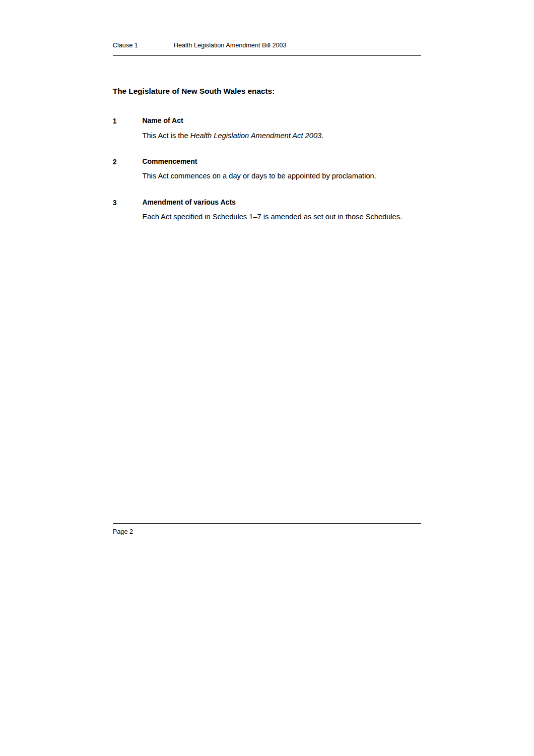Clause 1 Health Legislation Amendment Bill 2003
The Legislature of New South Wales enacts:
1
Name of Act
This Act is the Health Legislation Amendment Act 2003.
2
Commencement
This Act commences on a day or days to be appointed by proclamation.
3
Amendment of various Acts
Each Act specified in Schedules 1–7 is amended as set out in those Schedules.
Page 2